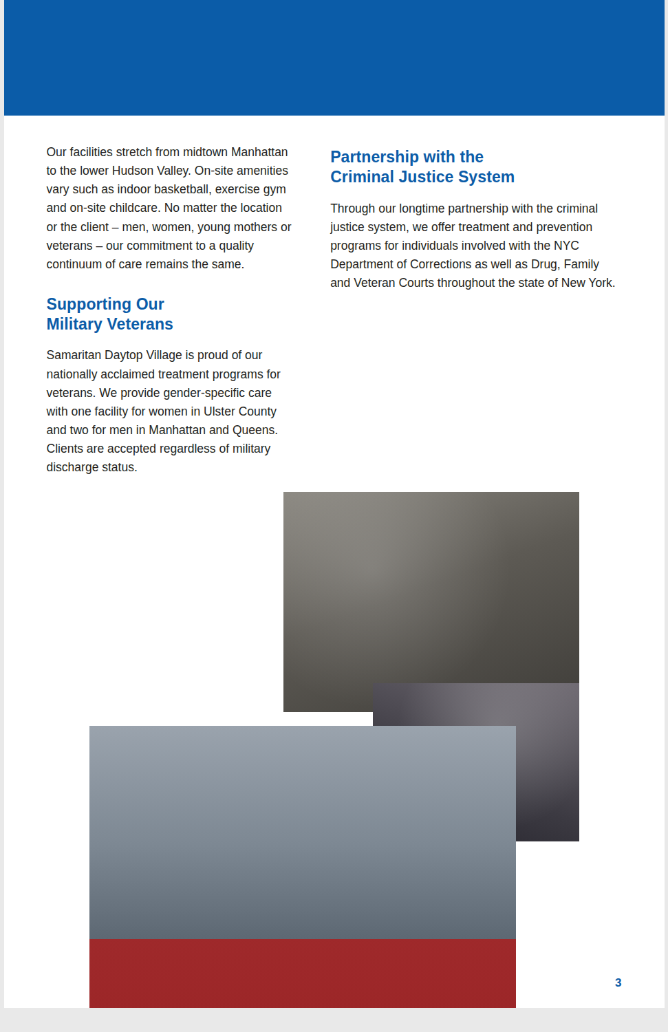Our facilities stretch from midtown Manhattan to the lower Hudson Valley. On-site amenities vary such as indoor basketball, exercise gym and on-site childcare. No matter the location or the client – men, women, young mothers or veterans – our commitment to a quality continuum of care remains the same.
Supporting Our
Military Veterans
Samaritan Daytop Village is proud of our nationally acclaimed treatment programs for veterans. We provide gender-specific care with one facility for women in Ulster County and two for men in Manhattan and Queens. Clients are accepted regardless of military discharge status.
Partnership with the
Criminal Justice System
Through our longtime partnership with the criminal justice system, we offer treatment and prevention programs for individuals involved with the NYC Department of Corrections as well as Drug, Family and Veteran Courts throughout the state of New York.
3